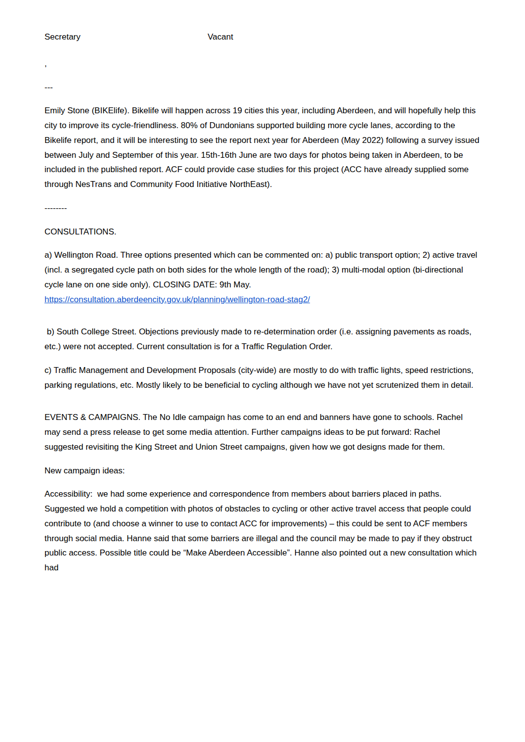Secretary Vacant
,
---
Emily Stone (BIKElife). Bikelife will happen across 19 cities this year, including Aberdeen, and will hopefully help this city to improve its cycle-friendliness. 80% of Dundonians supported building more cycle lanes, according to the Bikelife report, and it will be interesting to see the report next year for Aberdeen (May 2022) following a survey issued between July and September of this year. 15th-16th June are two days for photos being taken in Aberdeen, to be included in the published report. ACF could provide case studies for this project (ACC have already supplied some through NesTrans and Community Food Initiative NorthEast).
--------
CONSULTATIONS.
a) Wellington Road. Three options presented which can be commented on: a) public transport option; 2) active travel (incl. a segregated cycle path on both sides for the whole length of the road); 3) multi-modal option (bi-directional cycle lane on one side only). CLOSING DATE: 9th May.
https://consultation.aberdeencity.gov.uk/planning/wellington-road-stag2/
b) South College Street. Objections previously made to re-determination order (i.e. assigning pavements as roads, etc.) were not accepted. Current consultation is for a Traffic Regulation Order.
c) Traffic Management and Development Proposals (city-wide) are mostly to do with traffic lights, speed restrictions, parking regulations, etc. Mostly likely to be beneficial to cycling although we have not yet scrutenized them in detail.
EVENTS & CAMPAIGNS. The No Idle campaign has come to an end and banners have gone to schools. Rachel may send a press release to get some media attention. Further campaigns ideas to be put forward: Rachel suggested revisiting the King Street and Union Street campaigns, given how we got designs made for them.
New campaign ideas:
Accessibility: we had some experience and correspondence from members about barriers placed in paths. Suggested we hold a competition with photos of obstacles to cycling or other active travel access that people could contribute to (and choose a winner to use to contact ACC for improvements) – this could be sent to ACF members through social media. Hanne said that some barriers are illegal and the council may be made to pay if they obstruct public access. Possible title could be “Make Aberdeen Accessible”. Hanne also pointed out a new consultation which had